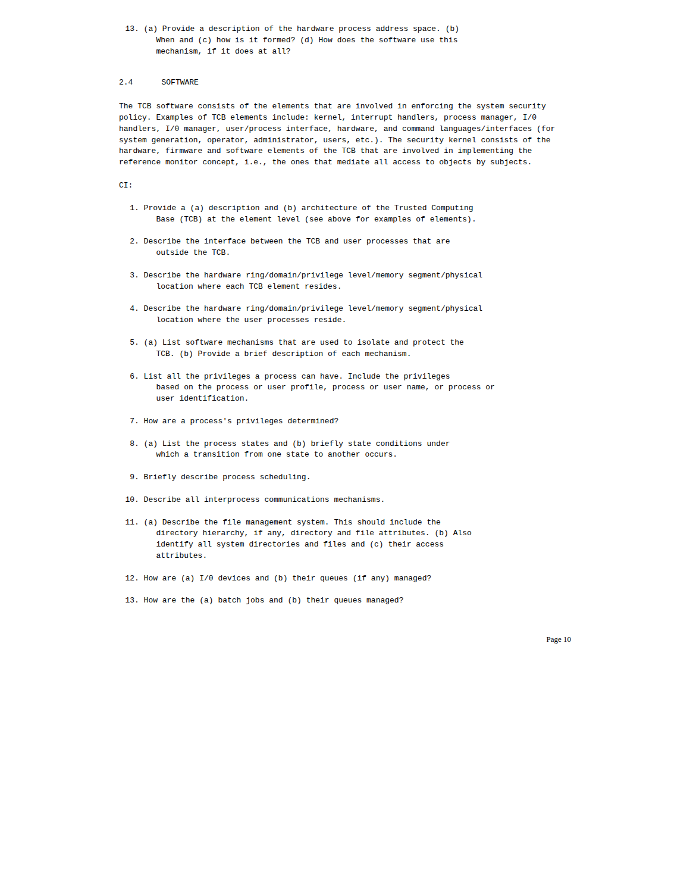13. (a) Provide a description of the hardware process address space. (b) When and (c) how is it formed? (d) How does the software use this mechanism, if it does at all?
2.4 SOFTWARE
The TCB software consists of the elements that are involved in enforcing the system security policy. Examples of TCB elements include: kernel, interrupt handlers, process manager, I/0 handlers, I/0 manager, user/process interface, hardware, and command languages/interfaces (for system generation, operator, administrator, users, etc.). The security kernel consists of the hardware, firmware and software elements of the TCB that are involved in implementing the reference monitor concept, i.e., the ones that mediate all access to objects by subjects.
CI:
1. Provide a (a) description and (b) architecture of the Trusted Computing Base (TCB) at the element level (see above for examples of elements).
2. Describe the interface between the TCB and user processes that are outside the TCB.
3. Describe the hardware ring/domain/privilege level/memory segment/physical location where each TCB element resides.
4. Describe the hardware ring/domain/privilege level/memory segment/physical location where the user processes reside.
5. (a) List software mechanisms that are used to isolate and protect the TCB. (b) Provide a brief description of each mechanism.
6. List all the privileges a process can have. Include the privileges based on the process or user profile, process or user name, or process or user identification.
7. How are a process's privileges determined?
8. (a) List the process states and (b) briefly state conditions under which a transition from one state to another occurs.
9. Briefly describe process scheduling.
10. Describe all interprocess communications mechanisms.
11. (a) Describe the file management system. This should include the directory hierarchy, if any, directory and file attributes. (b) Also identify all system directories and files and (c) their access attributes.
12. How are (a) I/0 devices and (b) their queues (if any) managed?
13. How are the (a) batch jobs and (b) their queues managed?
Page 10